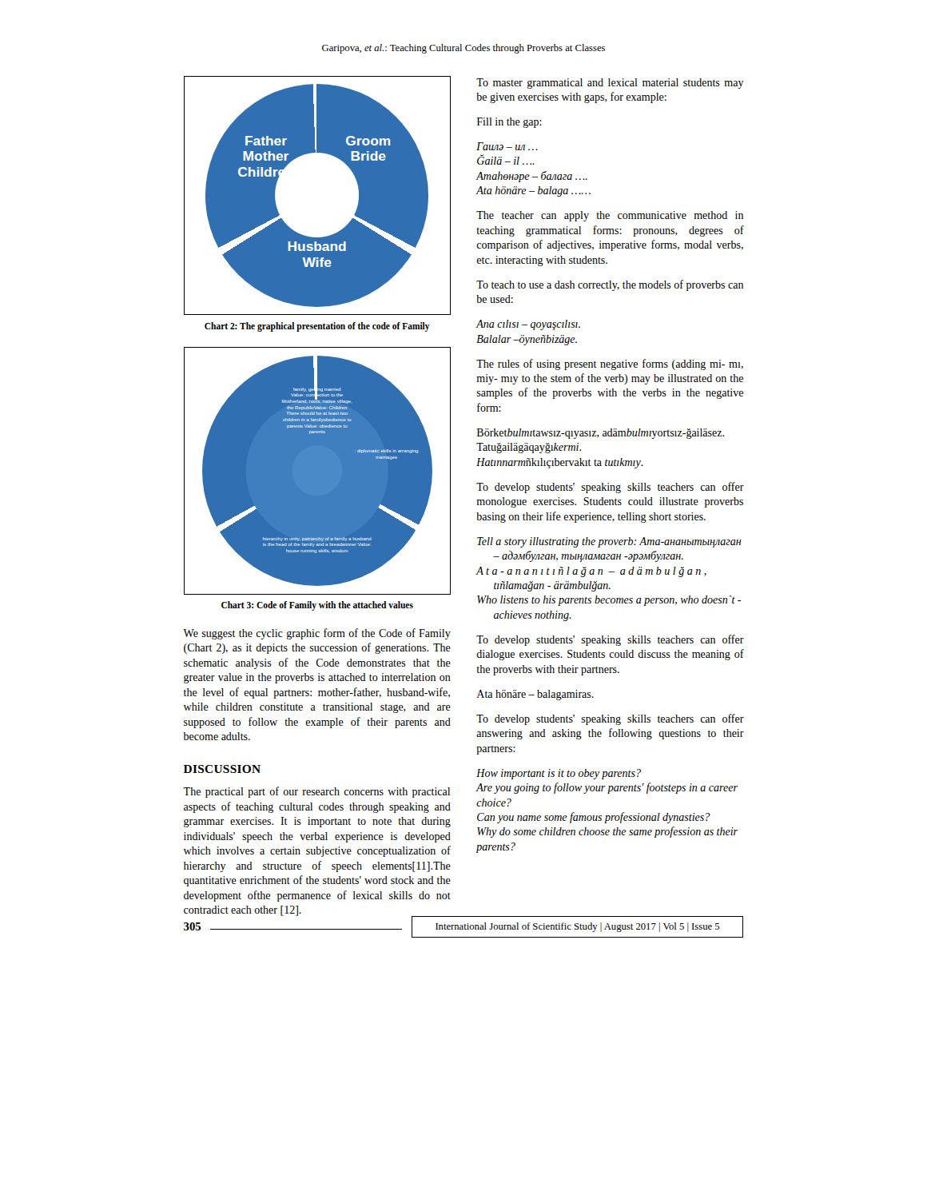Garipova, et al.: Teaching Cultural Codes through Proverbs at Classes
Father
Mother
Children
Groom
Bride
Husband
Wife
Chart 2: The graphical presentation of the code of Family
family, getting married
Value: connection to the
Motherland, roots, native village,
the RepublicValue: Children
There should be at least two
children in a familyobedience to
parents Value: obedience to
parents
: diplomatic skills in arranging
marriages
hierarchy in unity, patriarchy of a family a husband
is the head of the family and a breadwinner Value:
house running skills, wisdom
Chart 3: Code of Family with the attached values
We suggest the cyclic graphic form of the Code of Family (Chart 2), as it depicts the succession of generations. The schematic analysis of the Code demonstrates that the greater value in the proverbs is attached to interrelation on the level of equal partners: mother-father, husband-wife, while children constitute a transitional stage, and are supposed to follow the example of their parents and become adults.
DISCUSSION
The practical part of our research concerns with practical aspects of teaching cultural codes through speaking and grammar exercises. It is important to note that during individuals' speech the verbal experience is developed which involves a certain subjective conceptualization of hierarchy and structure of speech elements[11].The quantitative enrichment of the students' word stock and the development ofthe permanence of lexical skills do not contradict each other [12].
To master grammatical and lexical material students may be given exercises with gaps, for example:
Fill in the gap:
Гаилә – ил …
Ğailä – il ….
Атаһөнәре – балага ….
Ata hönäre – balaga ……
The teacher can apply the communicative method in teaching grammatical forms: pronouns, degrees of comparison of adjectives, imperative forms, modal verbs, etc. interacting with students.
To teach to use a dash correctly, the models of proverbs can be used:
Ana cılısı – qoyaşcılısı.
Balalar –öyneñbizäge.
The rules of using present negative forms (adding mi- mı, miy- mıy to the stem of the verb) may be illustrated on the samples of the proverbs with the verbs in the negative form:
Börketbulmıtawsız-qıyasız, adämbulmıyortsız-ğailäsez.
Tatuğailägäqayğıkermi.
Hat ınnarmñkılıçıbervakıt ta tutıkmıy.
To develop students' speaking skills teachers can offer monologue exercises. Students could illustrate proverbs basing on their life experience, telling short stories.
Tell a story illustrating the proverb: Ата-ананытыңлаган – адәмбулган, тыңламаган -әрәмбулган.
A t a - a n a n ı t ı ñ l a ğ a n – a d ä m b u l ğ a n , tıñlamağan - ärämbulğan.
Who listens to his parents becomes a person, who doesn`t - achieves nothing.
To develop students' speaking skills teachers can offer dialogue exercises. Students could discuss the meaning of the proverbs with their partners.
Ata hönäre – balagamiras.
To develop students' speaking skills teachers can offer answering and asking the following questions to their partners:
How important is it to obey parents?
Are you going to follow your parents' footsteps in a career choice?
Can you name some famous professional dynasties?
Why do some children choose the same profession as their parents?
305
International Journal of Scientific Study | August 2017 | Vol 5 | Issue 5